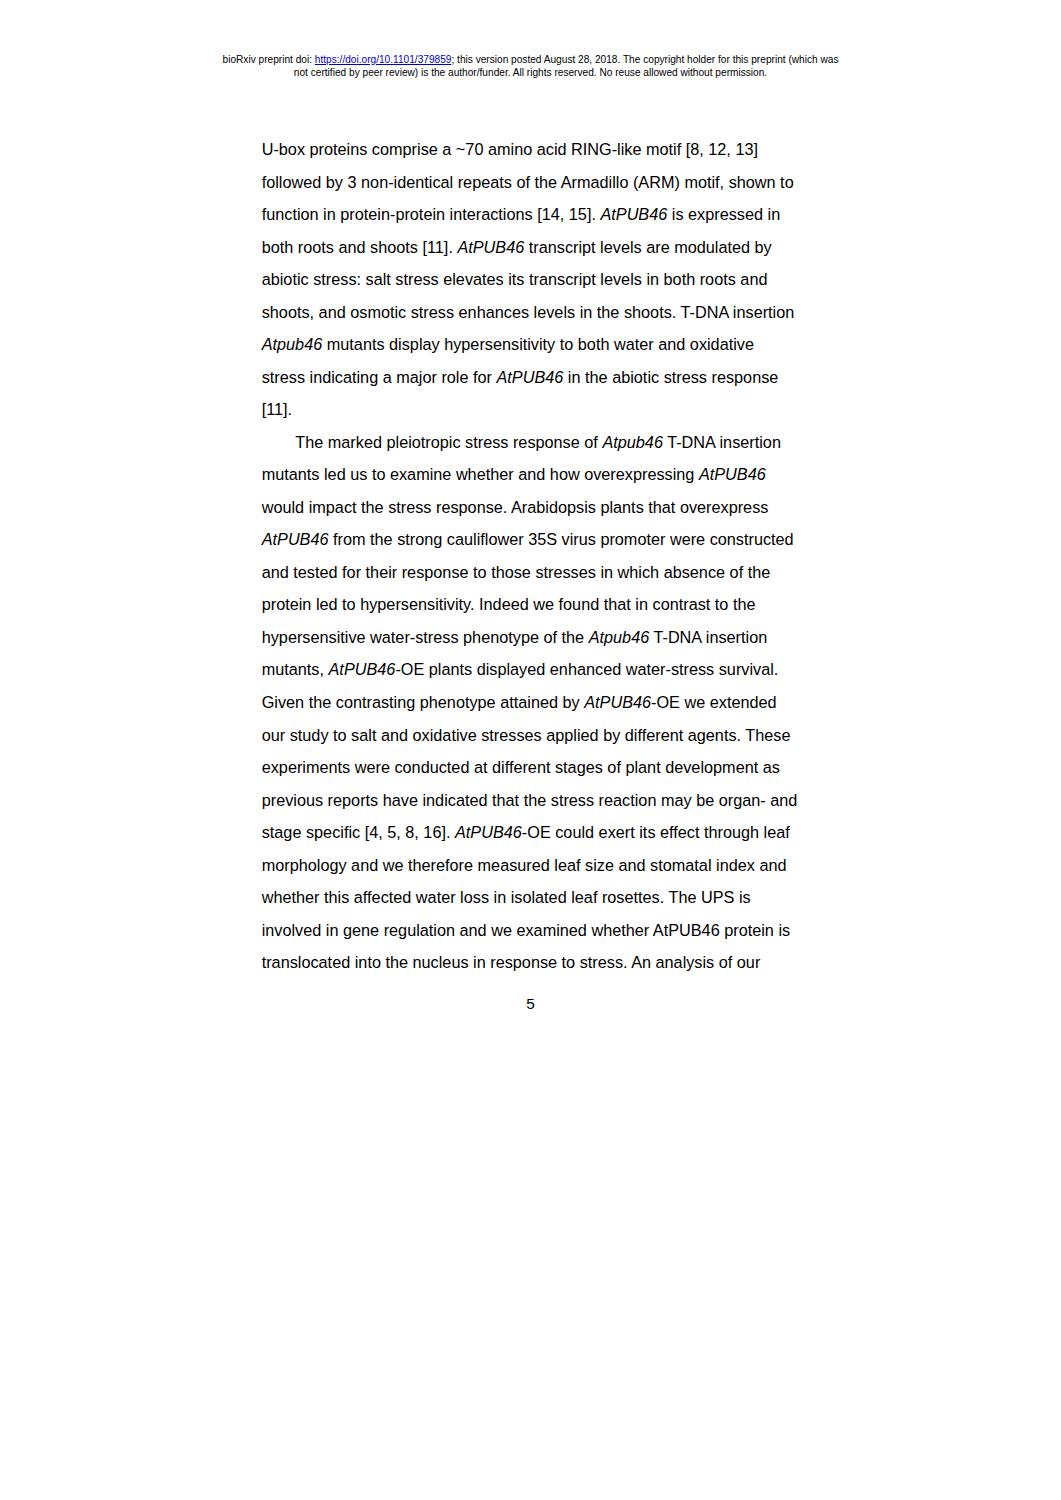bioRxiv preprint doi: https://doi.org/10.1101/379859; this version posted August 28, 2018. The copyright holder for this preprint (which was
not certified by peer review) is the author/funder. All rights reserved. No reuse allowed without permission.
U-box proteins comprise a ~70 amino acid RING-like motif [8, 12, 13] followed by 3 non-identical repeats of the Armadillo (ARM) motif, shown to function in protein-protein interactions [14, 15]. AtPUB46 is expressed in both roots and shoots [11]. AtPUB46 transcript levels are modulated by abiotic stress: salt stress elevates its transcript levels in both roots and shoots, and osmotic stress enhances levels in the shoots. T-DNA insertion Atpub46 mutants display hypersensitivity to both water and oxidative stress indicating a major role for AtPUB46 in the abiotic stress response [11].
The marked pleiotropic stress response of Atpub46 T-DNA insertion mutants led us to examine whether and how overexpressing AtPUB46 would impact the stress response. Arabidopsis plants that overexpress AtPUB46 from the strong cauliflower 35S virus promoter were constructed and tested for their response to those stresses in which absence of the protein led to hypersensitivity. Indeed we found that in contrast to the hypersensitive water-stress phenotype of the Atpub46 T-DNA insertion mutants, AtPUB46-OE plants displayed enhanced water-stress survival. Given the contrasting phenotype attained by AtPUB46-OE we extended our study to salt and oxidative stresses applied by different agents. These experiments were conducted at different stages of plant development as previous reports have indicated that the stress reaction may be organ- and stage specific [4, 5, 8, 16]. AtPUB46-OE could exert its effect through leaf morphology and we therefore measured leaf size and stomatal index and whether this affected water loss in isolated leaf rosettes. The UPS is involved in gene regulation and we examined whether AtPUB46 protein is translocated into the nucleus in response to stress. An analysis of our
5